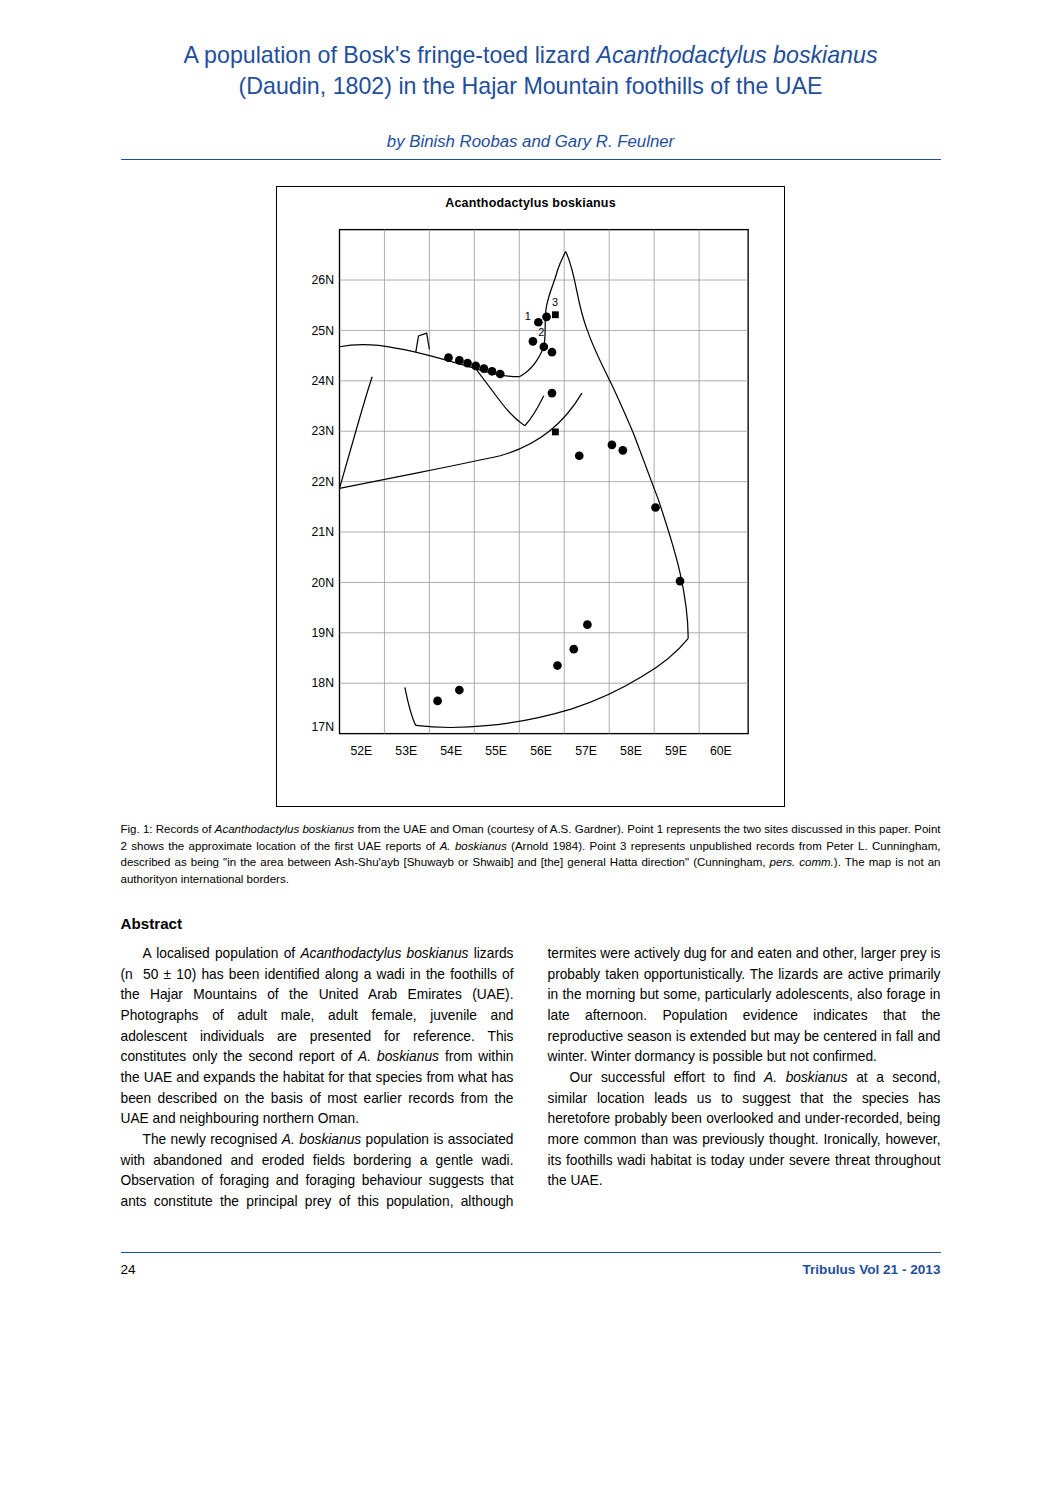A population of Bosk's fringe-toed lizard Acanthodactylus boskianus
(Daudin, 1802) in the Hajar Mountain foothills of the UAE
by Binish Roobas and Gary R. Feulner
Acanthodactylus boskianus
26N 25N 24N 23N 22N 21N 20N 19N 18N 17N 52E 53E 54E 55E 56E 57E 58E 59E 60E 1 3 2
Fig. 1: Records of Acanthodactylus boskianus from the UAE and Oman (courtesy of A.S. Gardner). Point 1 represents the two sites discussed in this paper. Point 2 shows the approximate location of the first UAE reports of A. boskianus (Arnold 1984). Point 3 represents unpublished records from Peter L. Cunningham, described as being "in the area between Ash-Shu'ayb [Shuwayb or Shwaib] and [the] general Hatta direction" (Cunningham, pers. comm.). The map is not an authorityon international borders.
Abstract
A localised population of Acanthodactylus boskianus lizards (n 50 ± 10) has been identified along a wadi in the foothills of the Hajar Mountains of the United Arab Emirates (UAE). Photographs of adult male, adult female, juvenile and adolescent individuals are presented for reference. This constitutes only the second report of A. boskianus from within the UAE and expands the habitat for that species from what has been described on the basis of most earlier records from the UAE and neighbouring northern Oman.
The newly recognised A. boskianus population is associated with abandoned and eroded fields bordering a gentle wadi. Observation of foraging and foraging behaviour suggests that ants constitute the principal prey of this population, although termites were actively dug for and eaten and other, larger prey is probably taken opportunistically. The lizards are active primarily in the morning but some, particularly adolescents, also forage in late afternoon. Population evidence indicates that the reproductive season is extended but may be centered in fall and winter. Winter dormancy is possible but not confirmed.
Our successful effort to find A. boskianus at a second, similar location leads us to suggest that the species has heretofore probably been overlooked and under-recorded, being more common than was previously thought. Ironically, however, its foothills wadi habitat is today under severe threat throughout the UAE.
24 Tribulus Vol 21 - 2013